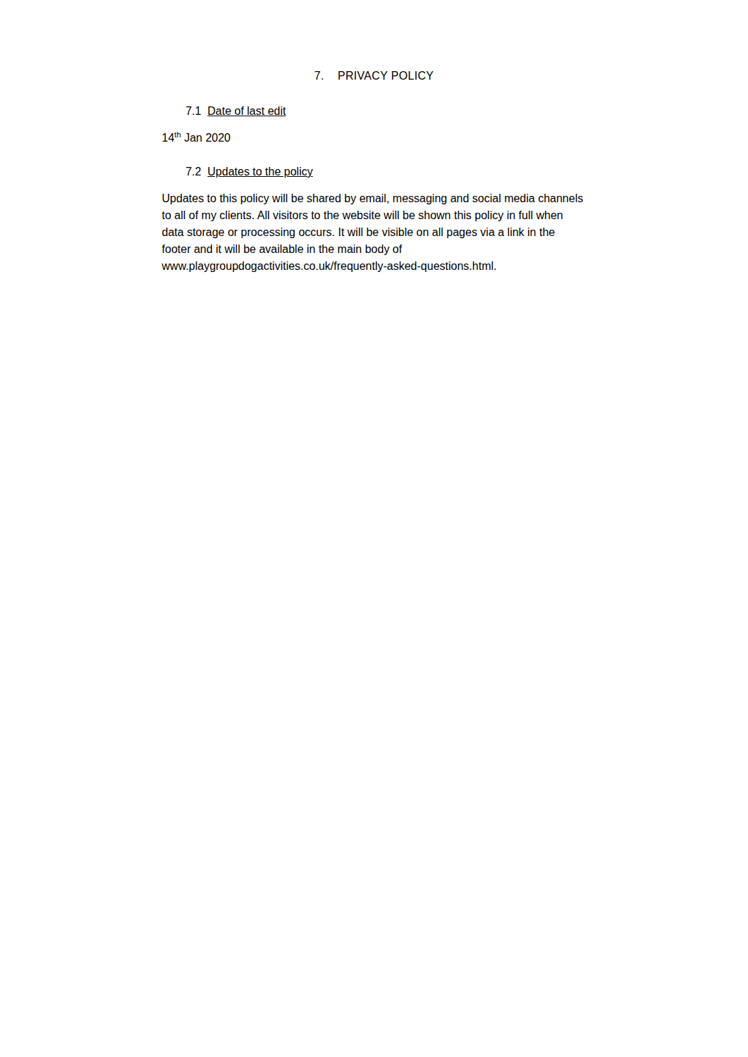7. PRIVACY POLICY
7.1 Date of last edit
14th Jan 2020
7.2 Updates to the policy
Updates to this policy will be shared by email, messaging and social media channels to all of my clients. All visitors to the website will be shown this policy in full when data storage or processing occurs. It will be visible on all pages via a link in the footer and it will be available in the main body of www.playgroupdogactivities.co.uk/frequently-asked-questions.html.